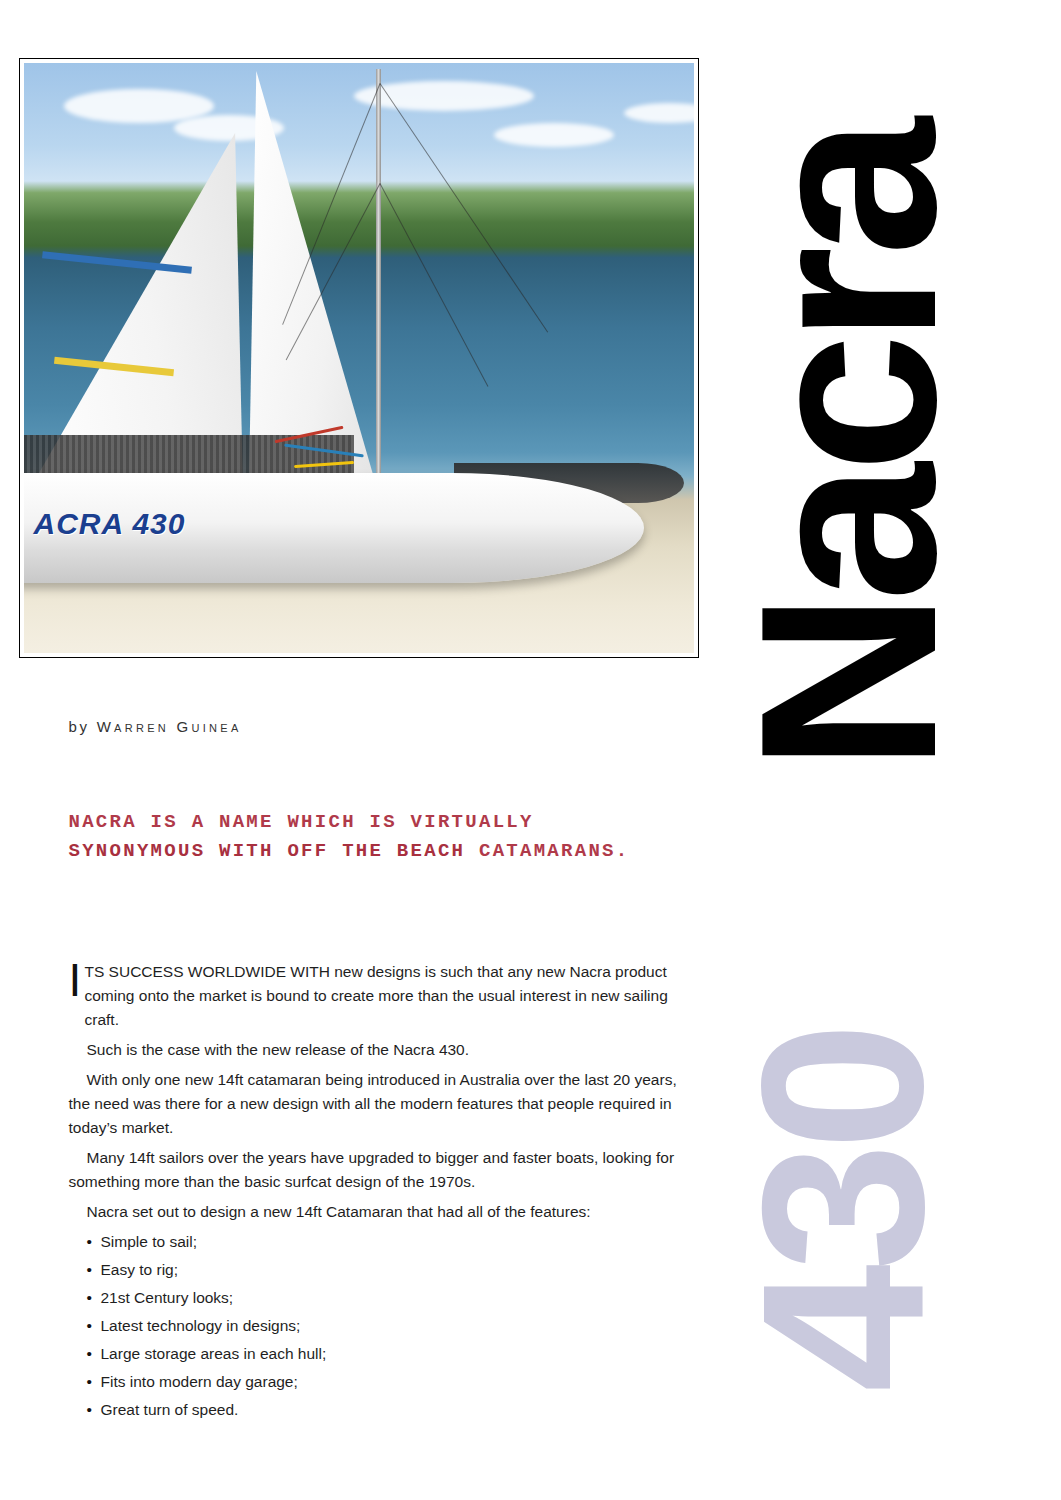Nacra
430
ACRA 430
by Warren Guinea
Nacra is a name which is virtually synonymous with off the beach catamarans.
ITS SUCCESS WORLDWIDE WITH new designs is such that any new Nacra product coming onto the market is bound to create more than the usual interest in new sailing craft.
Such is the case with the new release of the Nacra 430.
With only one new 14ft catamaran being introduced in Australia over the last 20 years, the need was there for a new design with all the modern features that people required in today’s market.
Many 14ft sailors over the years have upgraded to bigger and faster boats, looking for something more than the basic surfcat design of the 1970s.
Nacra set out to design a new 14ft Catamaran that had all of the features:
Simple to sail;
Easy to rig;
21st Century looks;
Latest technology in designs;
Large storage areas in each hull;
Fits into modern day garage;
Great turn of speed.